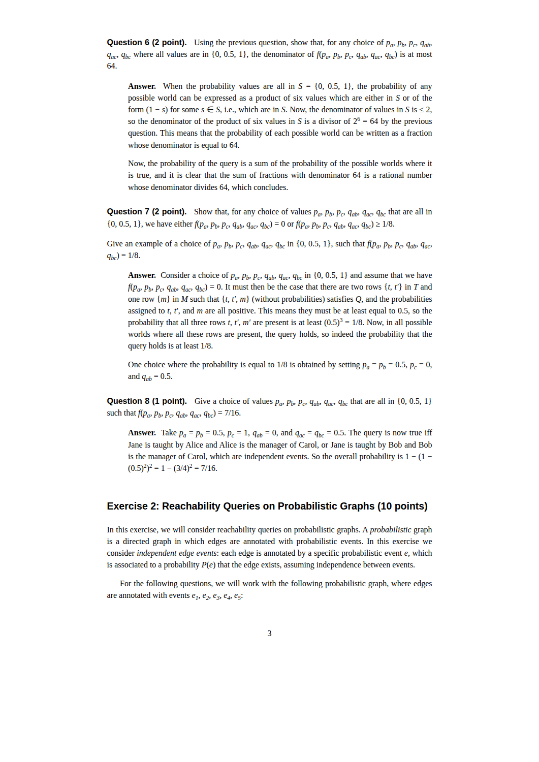Question 6 (2 point). Using the previous question, show that, for any choice of pa, pb, pc, qab, qac, qbc where all values are in {0, 0.5, 1}, the denominator of f(pa, pb, pc, qab, qac, qbc) is at most 64.
Answer. When the probability values are all in S = {0, 0.5, 1}, the probability of any possible world can be expressed as a product of six values which are either in S or of the form (1 − s) for some s ∈ S, i.e., which are in S. Now, the denominator of values in S is ≤ 2, so the denominator of the product of six values in S is a divisor of 26 = 64 by the previous question. This means that the probability of each possible world can be written as a fraction whose denominator is equal to 64.
Now, the probability of the query is a sum of the probability of the possible worlds where it is true, and it is clear that the sum of fractions with denominator 64 is a rational number whose denominator divides 64, which concludes.
Question 7 (2 point). Show that, for any choice of values pa, pb, pc, qab, qac, qbc that are all in {0, 0.5, 1}, we have either f(pa, pb, pc, qab, qac, qbc) = 0 or f(pa, pb, pc, qab, qac, qbc) ≥ 1/8.
Give an example of a choice of pa, pb, pc, qab, qac, qbc in {0, 0.5, 1}, such that f(pa, pb, pc, qab, qac, qbc) = 1/8.
Answer. Consider a choice of pa, pb, pc, qab, qac, qbc in {0, 0.5, 1} and assume that we have f(pa, pb, pc, qab, qac, qbc) = 0. It must then be the case that there are two rows {t, t′} in T and one row {m} in M such that {t, t′, m} (without probabilities) satisfies Q, and the probabilities assigned to t, t′, and m are all positive. This means they must be at least equal to 0.5, so the probability that all three rows t, t′, m′ are present is at least (0.5)3 = 1/8. Now, in all possible worlds where all these rows are present, the query holds, so indeed the probability that the query holds is at least 1/8.
One choice where the probability is equal to 1/8 is obtained by setting pa = pb = 0.5, pc = 0, and qab = 0.5.
Question 8 (1 point). Give a choice of values pa, pb, pc, qab, qac, qbc that are all in {0, 0.5, 1} such that f(pa, pb, pc, qab, qac, qbc) = 7/16.
Answer. Take pa = pb = 0.5, pc = 1, qab = 0, and qac = qbc = 0.5. The query is now true iff Jane is taught by Alice and Alice is the manager of Carol, or Jane is taught by Bob and Bob is the manager of Carol, which are independent events. So the overall probability is 1 − (1 − (0.5)2)2 = 1 − (3/4)2 = 7/16.
Exercise 2: Reachability Queries on Probabilistic Graphs (10 points)
In this exercise, we will consider reachability queries on probabilistic graphs. A probabilistic graph is a directed graph in which edges are annotated with probabilistic events. In this exercise we consider independent edge events: each edge is annotated by a specific probabilistic event e, which is associated to a probability P(e) that the edge exists, assuming independence between events.
For the following questions, we will work with the following probabilistic graph, where edges are annotated with events e1, e2, e3, e4, e5:
3